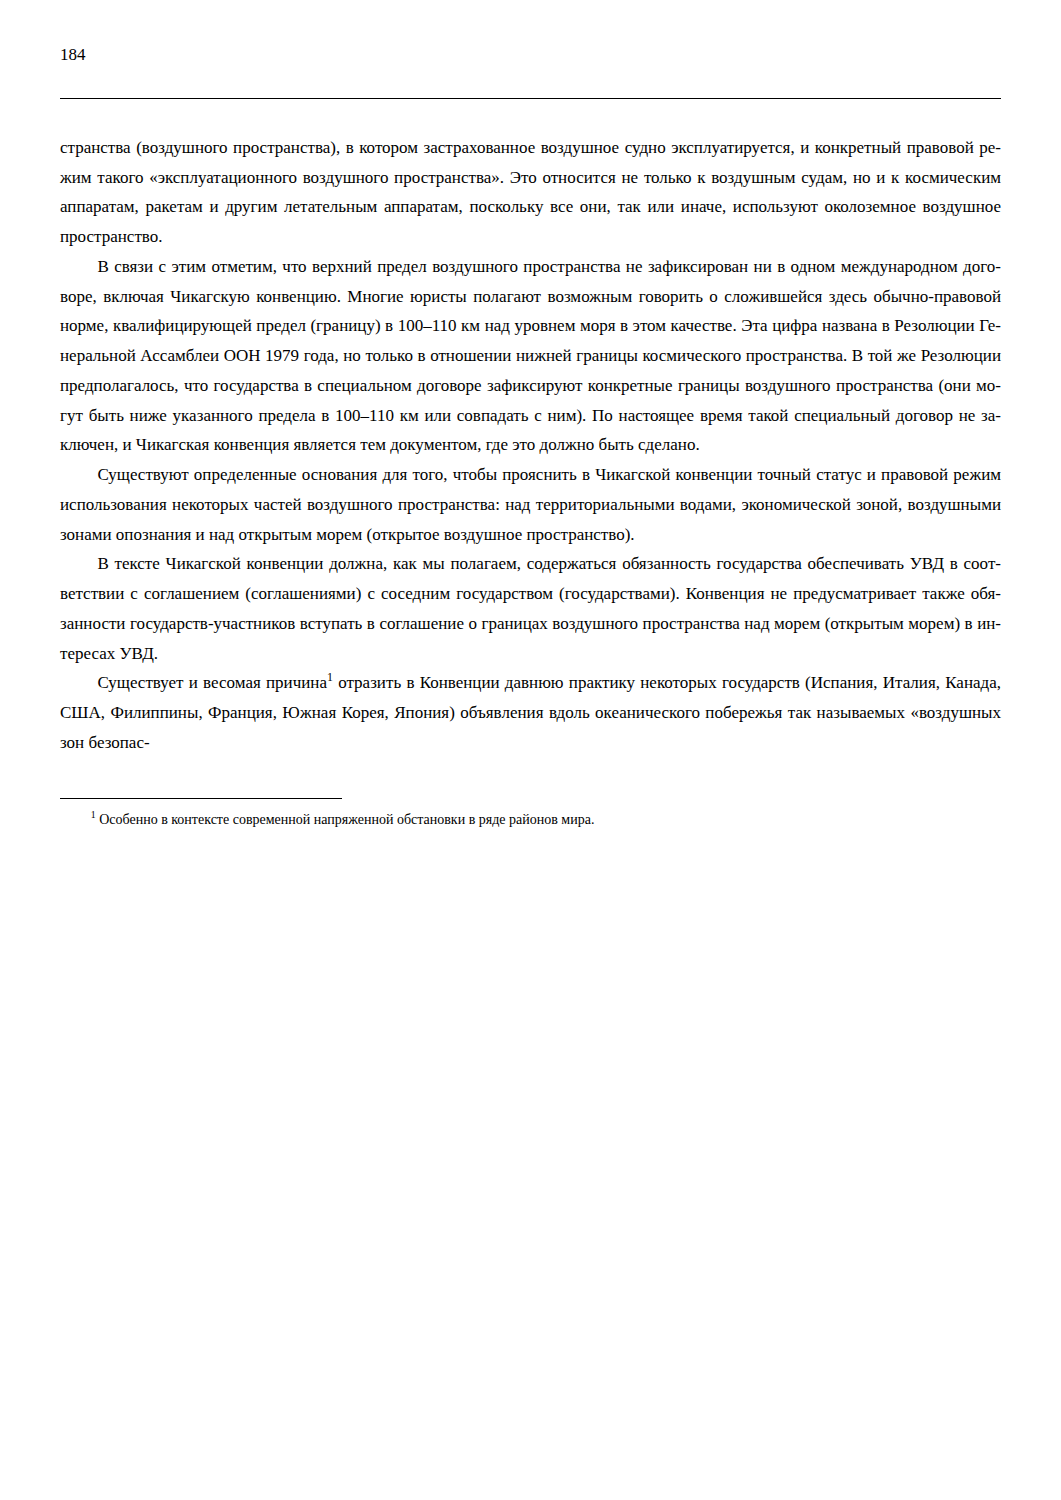184
странства (воздушного пространства), в котором застрахованное воздушное судно эксплуатируется, и конкретный правовой режим такого «эксплуатационного воздушного пространства». Это относится не только к воздушным судам, но и к космическим аппаратам, ракетам и другим летательным аппаратам, поскольку все они, так или иначе, используют околоземное воздушное пространство.
В связи с этим отметим, что верхний предел воздушного пространства не зафиксирован ни в одном международном договоре, включая Чикагскую конвенцию. Многие юристы полагают возможным говорить о сложившейся здесь обычно-правовой норме, квалифицирующей предел (границу) в 100–110 км над уровнем моря в этом качестве. Эта цифра названа в Резолюции Генеральной Ассамблеи ООН 1979 года, но только в отношении нижней границы космического пространства. В той же Резолюции предполагалось, что государства в специальном договоре зафиксируют конкретные границы воздушного пространства (они могут быть ниже указанного предела в 100–110 км или совпадать с ним). По настоящее время такой специальный договор не заключен, и Чикагская конвенция является тем документом, где это должно быть сделано.
Существуют определенные основания для того, чтобы прояснить в Чикагской конвенции точный статус и правовой режим использования некоторых частей воздушного пространства: над территориальными водами, экономической зоной, воздушными зонами опознания и над открытым морем (открытое воздушное пространство).
В тексте Чикагской конвенции должна, как мы полагаем, содержаться обязанность государства обеспечивать УВД в соответствии с соглашением (соглашениями) с соседним государством (государствами). Конвенция не предусматривает также обязанности государств-участников вступать в соглашение о границах воздушного пространства над морем (открытым морем) в интересах УВД.
Существует и весомая причина1 отразить в Конвенции давнюю практику некоторых государств (Испания, Италия, Канада, США, Филиппины, Франция, Южная Корея, Япония) объявления вдоль океанического побережья так называемых «воздушных зон безопас-
1 Особенно в контексте современной напряженной обстановки в ряде районов мира.